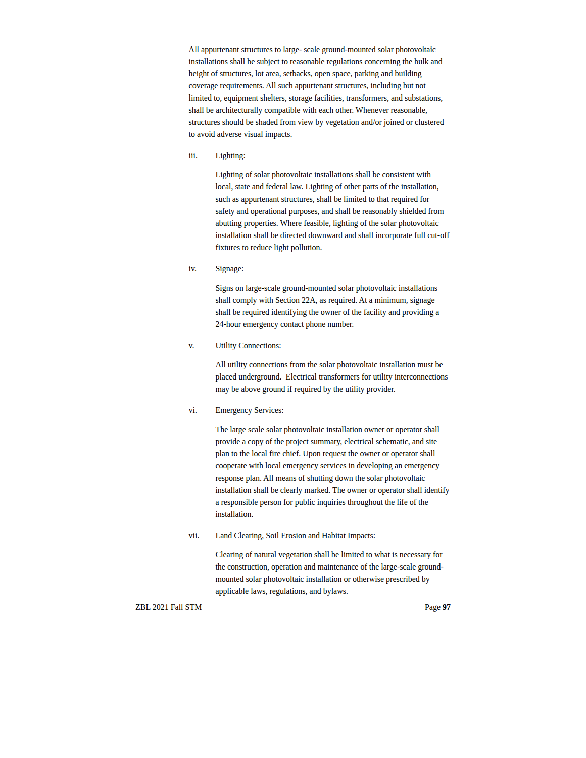All appurtenant structures to large- scale ground-mounted solar photovoltaic installations shall be subject to reasonable regulations concerning the bulk and height of structures, lot area, setbacks, open space, parking and building coverage requirements. All such appurtenant structures, including but not limited to, equipment shelters, storage facilities, transformers, and substations, shall be architecturally compatible with each other. Whenever reasonable, structures should be shaded from view by vegetation and/or joined or clustered to avoid adverse visual impacts.
iii.
Lighting:
Lighting of solar photovoltaic installations shall be consistent with local, state and federal law. Lighting of other parts of the installation, such as appurtenant structures, shall be limited to that required for safety and operational purposes, and shall be reasonably shielded from abutting properties. Where feasible, lighting of the solar photovoltaic installation shall be directed downward and shall incorporate full cut-off fixtures to reduce light pollution.
iv.
Signage:
Signs on large-scale ground-mounted solar photovoltaic installations shall comply with Section 22A, as required. At a minimum, signage shall be required identifying the owner of the facility and providing a 24-hour emergency contact phone number.
v.
Utility Connections:
All utility connections from the solar photovoltaic installation must be placed underground. Electrical transformers for utility interconnections may be above ground if required by the utility provider.
vi.
Emergency Services:
The large scale solar photovoltaic installation owner or operator shall provide a copy of the project summary, electrical schematic, and site plan to the local fire chief. Upon request the owner or operator shall cooperate with local emergency services in developing an emergency response plan. All means of shutting down the solar photovoltaic installation shall be clearly marked. The owner or operator shall identify a responsible person for public inquiries throughout the life of the installation.
vii.
Land Clearing, Soil Erosion and Habitat Impacts:
Clearing of natural vegetation shall be limited to what is necessary for the construction, operation and maintenance of the large-scale ground-mounted solar photovoltaic installation or otherwise prescribed by applicable laws, regulations, and bylaws.
ZBL 2021 Fall STM
Page 97